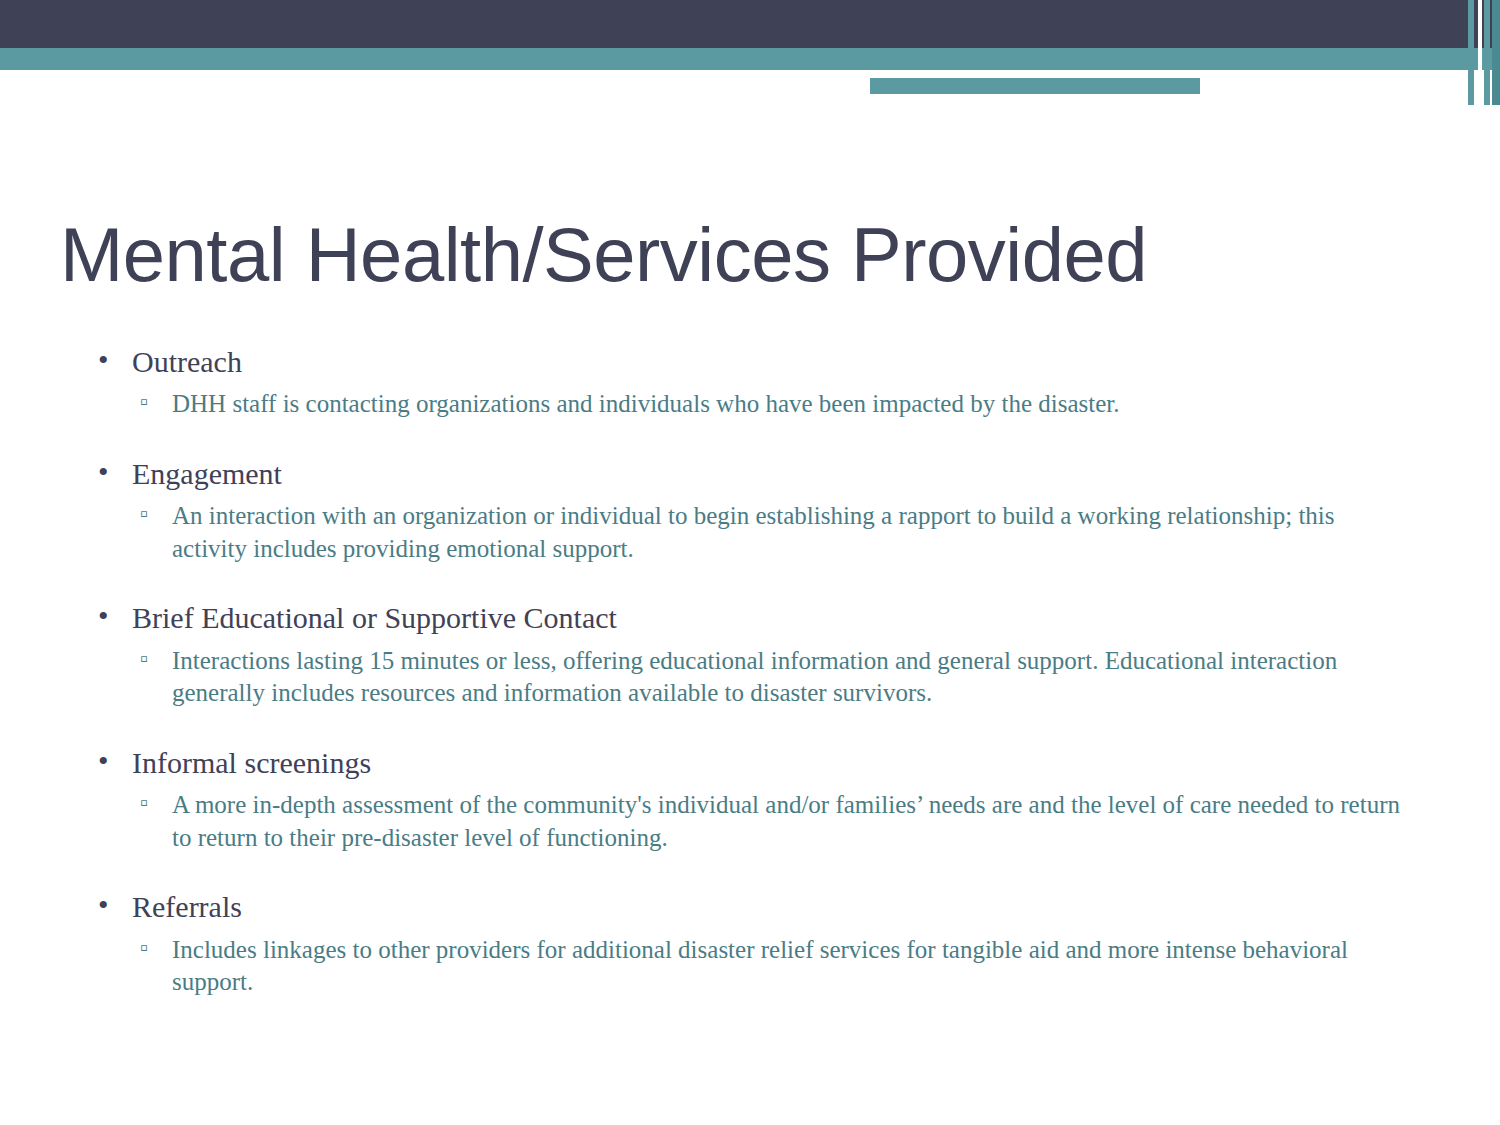Mental Health/Services Provided
Outreach
DHH staff is contacting organizations and individuals who have been impacted by the disaster.
Engagement
An interaction with an organization or individual to begin establishing a rapport to build a working relationship; this activity includes providing emotional support.
Brief Educational or Supportive Contact
Interactions lasting 15 minutes or less, offering educational information and general support. Educational interaction generally includes resources and information available to disaster survivors.
Informal screenings
A more in-depth assessment of the community's individual and/or families’ needs are and the level of care needed to return to return to their pre-disaster level of functioning.
Referrals
Includes linkages to other providers for additional disaster relief services for tangible aid and more intense behavioral support.